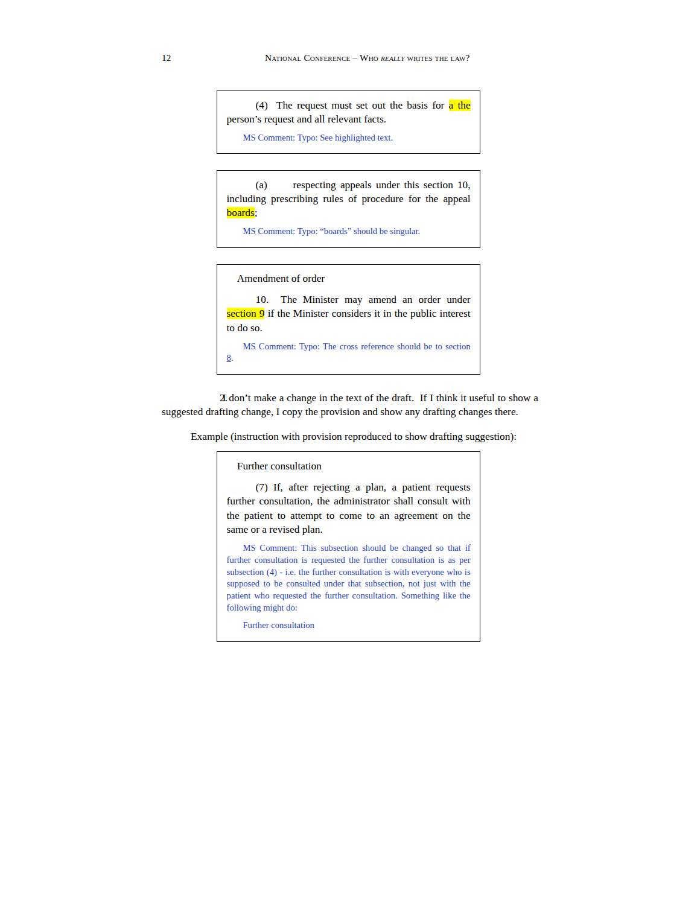12
National Conference – Who really writes the law?
(4) The request must set out the basis for a the person’s request and all relevant facts.
MS Comment: Typo: See highlighted text.
(a) respecting appeals under this section 10, including prescribing rules of procedure for the appeal boards;
MS Comment: Typo: “boards” should be singular.
Amendment of order
10. The Minister may amend an order under section 9 if the Minister considers it in the public interest to do so.
MS Comment: Typo: The cross reference should be to section 8.
2. I don’t make a change in the text of the draft. If I think it useful to show a suggested drafting change, I copy the provision and show any drafting changes there.
Example (instruction with provision reproduced to show drafting suggestion):
Further consultation
(7) If, after rejecting a plan, a patient requests further consultation, the administrator shall consult with the patient to attempt to come to an agreement on the same or a revised plan.
MS Comment: This subsection should be changed so that if further consultation is requested the further consultation is as per subsection (4) - i.e. the further consultation is with everyone who is supposed to be consulted under that subsection, not just with the patient who requested the further consultation. Something like the following might do:
Further consultation